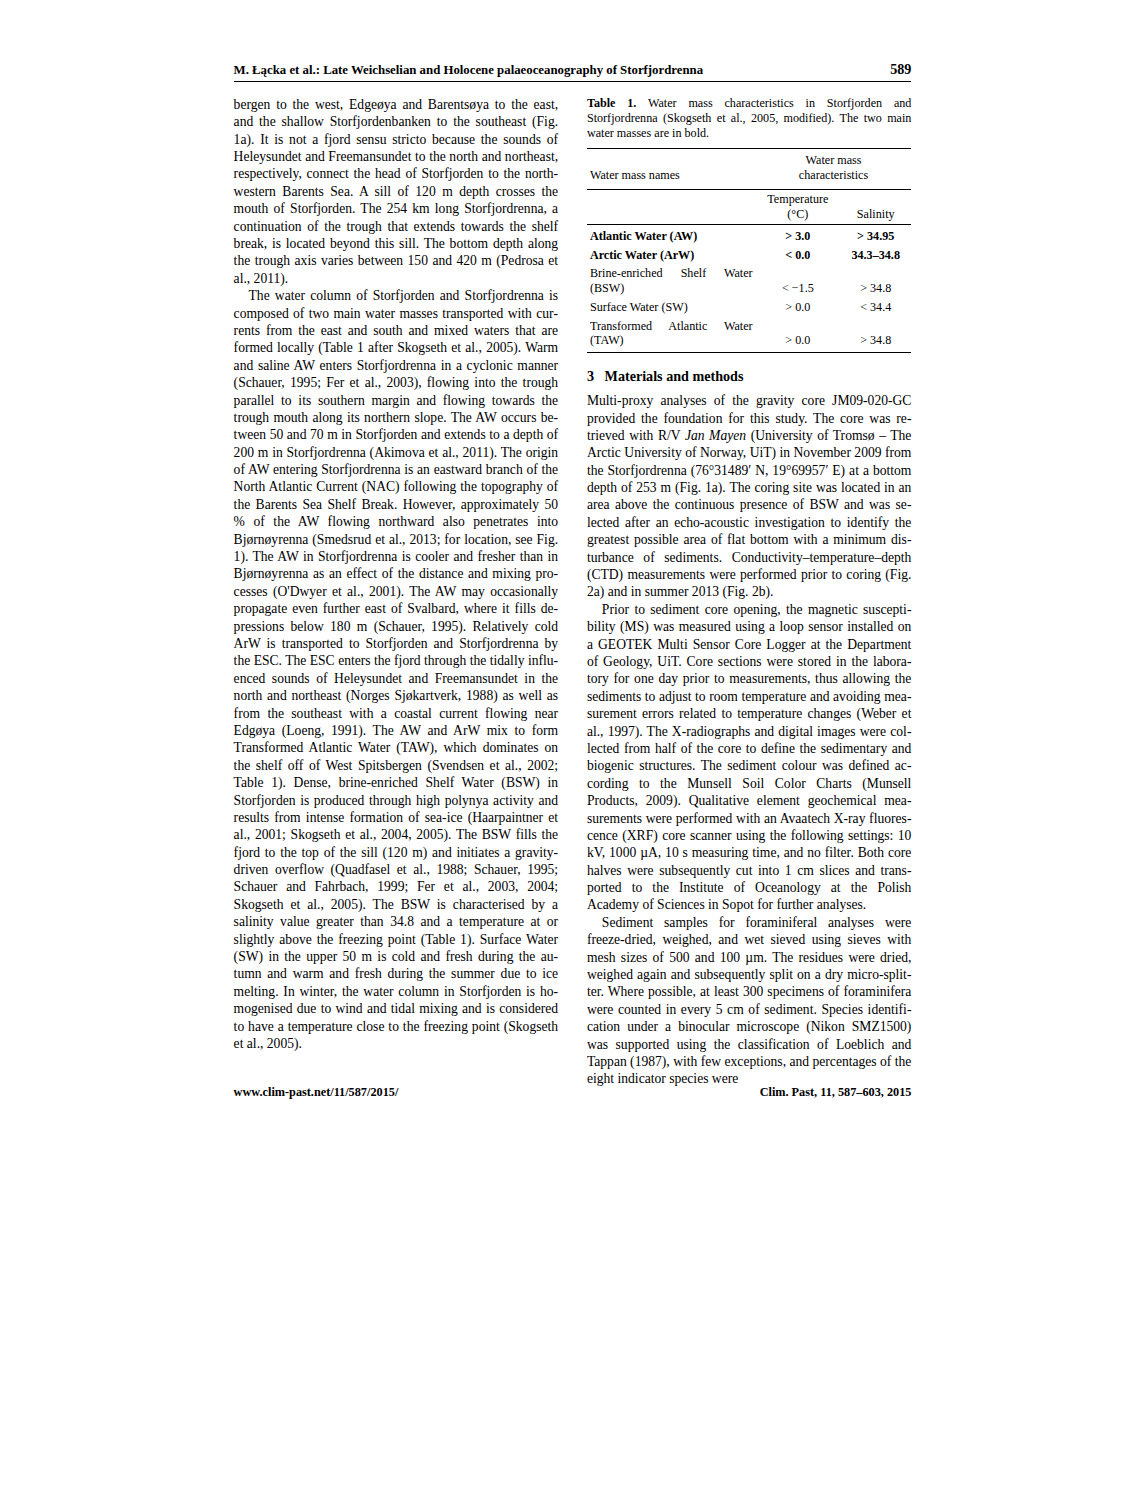M. Łącka et al.: Late Weichselian and Holocene palaeoceanography of Storfjordrenna
589
bergen to the west, Edgeøya and Barentsøya to the east, and the shallow Storfjordenbanken to the southeast (Fig. 1a). It is not a fjord sensu stricto because the sounds of Heleysundet and Freemansundet to the north and northeast, respectively, connect the head of Storfjorden to the northwestern Barents Sea. A sill of 120 m depth crosses the mouth of Storfjorden. The 254 km long Storfjordrenna, a continuation of the trough that extends towards the shelf break, is located beyond this sill. The bottom depth along the trough axis varies between 150 and 420 m (Pedrosa et al., 2011).
The water column of Storfjorden and Storfjordrenna is composed of two main water masses transported with currents from the east and south and mixed waters that are formed locally (Table 1 after Skogseth et al., 2005). Warm and saline AW enters Storfjordrenna in a cyclonic manner (Schauer, 1995; Fer et al., 2003), flowing into the trough parallel to its southern margin and flowing towards the trough mouth along its northern slope. The AW occurs between 50 and 70 m in Storfjorden and extends to a depth of 200 m in Storfjordrenna (Akimova et al., 2011). The origin of AW entering Storfjordrenna is an eastward branch of the North Atlantic Current (NAC) following the topography of the Barents Sea Shelf Break. However, approximately 50 % of the AW flowing northward also penetrates into Bjørnøyrenna (Smedsrud et al., 2013; for location, see Fig. 1). The AW in Storfjordrenna is cooler and fresher than in Bjørnøyrenna as an effect of the distance and mixing processes (O'Dwyer et al., 2001). The AW may occasionally propagate even further east of Svalbard, where it fills depressions below 180 m (Schauer, 1995). Relatively cold ArW is transported to Storfjorden and Storfjordrenna by the ESC. The ESC enters the fjord through the tidally influenced sounds of Heleysundet and Freemansundet in the north and northeast (Norges Sjøkartverk, 1988) as well as from the southeast with a coastal current flowing near Edgøya (Loeng, 1991). The AW and ArW mix to form Transformed Atlantic Water (TAW), which dominates on the shelf off of West Spitsbergen (Svendsen et al., 2002; Table 1). Dense, brine-enriched Shelf Water (BSW) in Storfjorden is produced through high polynya activity and results from intense formation of sea-ice (Haarpaintner et al., 2001; Skogseth et al., 2004, 2005). The BSW fills the fjord to the top of the sill (120 m) and initiates a gravity-driven overflow (Quadfasel et al., 1988; Schauer, 1995; Schauer and Fahrbach, 1999; Fer et al., 2003, 2004; Skogseth et al., 2005). The BSW is characterised by a salinity value greater than 34.8 and a temperature at or slightly above the freezing point (Table 1). Surface Water (SW) in the upper 50 m is cold and fresh during the autumn and warm and fresh during the summer due to ice melting. In winter, the water column in Storfjorden is homogenised due to wind and tidal mixing and is considered to have a temperature close to the freezing point (Skogseth et al., 2005).
Table 1. Water mass characteristics in Storfjorden and Storfjordrenna (Skogseth et al., 2005, modified). The two main water masses are in bold.
| Water mass names | Water mass characteristics |
| --- | --- |
| | Temperature (°C) | Salinity |
| Atlantic Water (AW) | > 3.0 | > 34.95 |
| Arctic Water (ArW) | < 0.0 | 34.3–34.8 |
| Brine-enriched Shelf Water (BSW) | < −1.5 | > 34.8 |
| Surface Water (SW) | > 0.0 | < 34.4 |
| Transformed Atlantic Water (TAW) | > 0.0 | > 34.8 |
3 Materials and methods
Multi-proxy analyses of the gravity core JM09-020-GC provided the foundation for this study. The core was retrieved with R/V Jan Mayen (University of Tromsø – The Arctic University of Norway, UiT) in November 2009 from the Storfjordrenna (76°31489′ N, 19°69957′ E) at a bottom depth of 253 m (Fig. 1a). The coring site was located in an area above the continuous presence of BSW and was selected after an echo-acoustic investigation to identify the greatest possible area of flat bottom with a minimum disturbance of sediments. Conductivity–temperature–depth (CTD) measurements were performed prior to coring (Fig. 2a) and in summer 2013 (Fig. 2b).
Prior to sediment core opening, the magnetic susceptibility (MS) was measured using a loop sensor installed on a GEOTEK Multi Sensor Core Logger at the Department of Geology, UiT. Core sections were stored in the laboratory for one day prior to measurements, thus allowing the sediments to adjust to room temperature and avoiding measurement errors related to temperature changes (Weber et al., 1997). The X-radiographs and digital images were collected from half of the core to define the sedimentary and biogenic structures. The sediment colour was defined according to the Munsell Soil Color Charts (Munsell Products, 2009). Qualitative element geochemical measurements were performed with an Avaatech X-ray fluorescence (XRF) core scanner using the following settings: 10 kV, 1000 µA, 10 s measuring time, and no filter. Both core halves were subsequently cut into 1 cm slices and transported to the Institute of Oceanology at the Polish Academy of Sciences in Sopot for further analyses.
Sediment samples for foraminiferal analyses were freeze-dried, weighed, and wet sieved using sieves with mesh sizes of 500 and 100 µm. The residues were dried, weighed again and subsequently split on a dry micro-splitter. Where possible, at least 300 specimens of foraminifera were counted in every 5 cm of sediment. Species identification under a binocular microscope (Nikon SMZ1500) was supported using the classification of Loeblich and Tappan (1987), with few exceptions, and percentages of the eight indicator species were
www.clim-past.net/11/587/2015/
Clim. Past, 11, 587–603, 2015